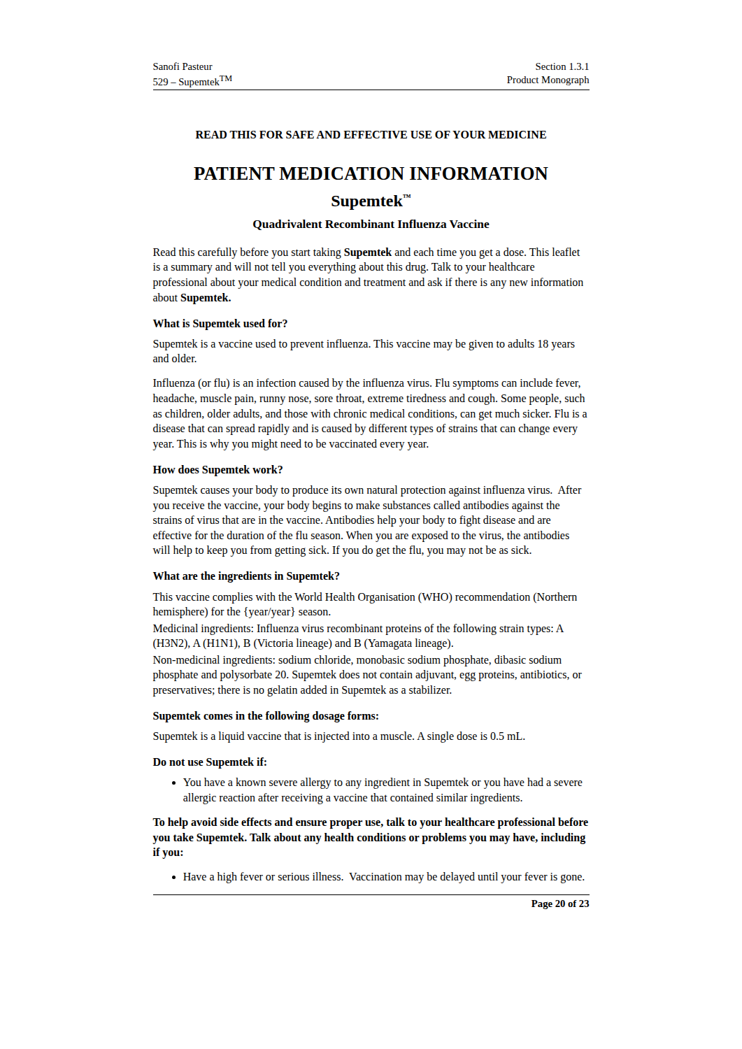Sanofi Pasteur
529 – SupemtekTM
Section 1.3.1
Product Monograph
READ THIS FOR SAFE AND EFFECTIVE USE OF YOUR MEDICINE
PATIENT MEDICATION INFORMATION
Supemtek™
Quadrivalent Recombinant Influenza Vaccine
Read this carefully before you start taking Supemtek and each time you get a dose. This leaflet is a summary and will not tell you everything about this drug. Talk to your healthcare professional about your medical condition and treatment and ask if there is any new information about Supemtek.
What is Supemtek used for?
Supemtek is a vaccine used to prevent influenza. This vaccine may be given to adults 18 years and older.
Influenza (or flu) is an infection caused by the influenza virus. Flu symptoms can include fever, headache, muscle pain, runny nose, sore throat, extreme tiredness and cough. Some people, such as children, older adults, and those with chronic medical conditions, can get much sicker. Flu is a disease that can spread rapidly and is caused by different types of strains that can change every year. This is why you might need to be vaccinated every year.
How does Supemtek work?
Supemtek causes your body to produce its own natural protection against influenza virus. After you receive the vaccine, your body begins to make substances called antibodies against the strains of virus that are in the vaccine. Antibodies help your body to fight disease and are effective for the duration of the flu season. When you are exposed to the virus, the antibodies will help to keep you from getting sick. If you do get the flu, you may not be as sick.
What are the ingredients in Supemtek?
This vaccine complies with the World Health Organisation (WHO) recommendation (Northern hemisphere) for the {year/year} season.
Medicinal ingredients: Influenza virus recombinant proteins of the following strain types: A (H3N2), A (H1N1), B (Victoria lineage) and B (Yamagata lineage).
Non-medicinal ingredients: sodium chloride, monobasic sodium phosphate, dibasic sodium phosphate and polysorbate 20. Supemtek does not contain adjuvant, egg proteins, antibiotics, or preservatives; there is no gelatin added in Supemtek as a stabilizer.
Supemtek comes in the following dosage forms:
Supemtek is a liquid vaccine that is injected into a muscle. A single dose is 0.5 mL.
Do not use Supemtek if:
You have a known severe allergy to any ingredient in Supemtek or you have had a severe allergic reaction after receiving a vaccine that contained similar ingredients.
To help avoid side effects and ensure proper use, talk to your healthcare professional before you take Supemtek. Talk about any health conditions or problems you may have, including if you:
Have a high fever or serious illness. Vaccination may be delayed until your fever is gone.
Page 20 of 23